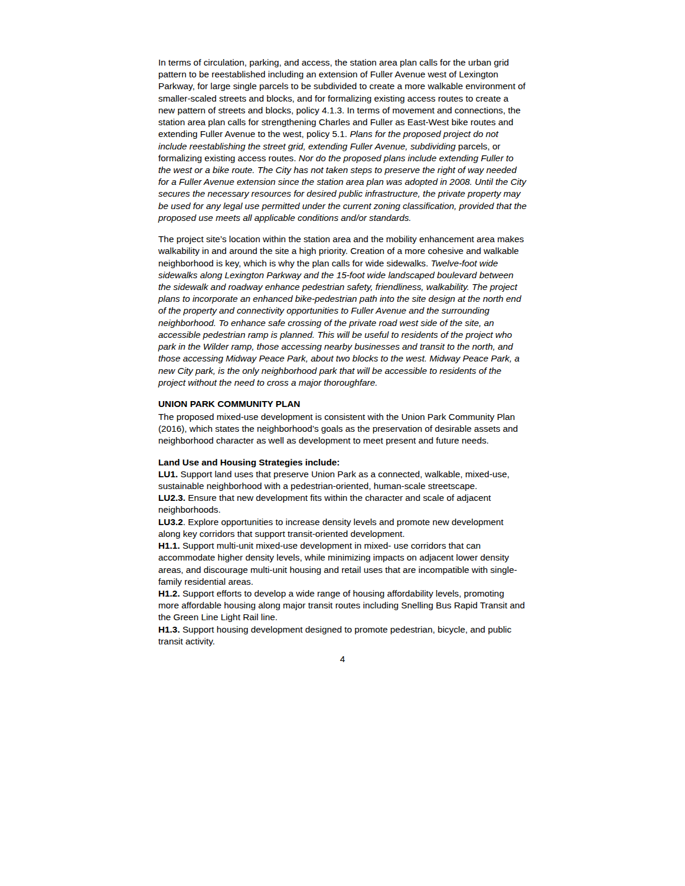In terms of circulation, parking, and access, the station area plan calls for the urban grid pattern to be reestablished including an extension of Fuller Avenue west of Lexington Parkway, for large single parcels to be subdivided to create a more walkable environment of smaller-scaled streets and blocks, and for formalizing existing access routes to create a new pattern of streets and blocks, policy 4.1.3. In terms of movement and connections, the station area plan calls for strengthening Charles and Fuller as East-West bike routes and extending Fuller Avenue to the west, policy 5.1. Plans for the proposed project do not include reestablishing the street grid, extending Fuller Avenue, subdividing parcels, or formalizing existing access routes. Nor do the proposed plans include extending Fuller to the west or a bike route. The City has not taken steps to preserve the right of way needed for a Fuller Avenue extension since the station area plan was adopted in 2008. Until the City secures the necessary resources for desired public infrastructure, the private property may be used for any legal use permitted under the current zoning classification, provided that the proposed use meets all applicable conditions and/or standards.
The project site’s location within the station area and the mobility enhancement area makes walkability in and around the site a high priority. Creation of a more cohesive and walkable neighborhood is key, which is why the plan calls for wide sidewalks. Twelve-foot wide sidewalks along Lexington Parkway and the 15-foot wide landscaped boulevard between the sidewalk and roadway enhance pedestrian safety, friendliness, walkability. The project plans to incorporate an enhanced bike-pedestrian path into the site design at the north end of the property and connectivity opportunities to Fuller Avenue and the surrounding neighborhood. To enhance safe crossing of the private road west side of the site, an accessible pedestrian ramp is planned. This will be useful to residents of the project who park in the Wilder ramp, those accessing nearby businesses and transit to the north, and those accessing Midway Peace Park, about two blocks to the west. Midway Peace Park, a new City park, is the only neighborhood park that will be accessible to residents of the project without the need to cross a major thoroughfare.
Union Park Community Plan
The proposed mixed-use development is consistent with the Union Park Community Plan (2016), which states the neighborhood’s goals as the preservation of desirable assets and neighborhood character as well as development to meet present and future needs.
Land Use and Housing Strategies include:
LU1. Support land uses that preserve Union Park as a connected, walkable, mixed-use, sustainable neighborhood with a pedestrian-oriented, human-scale streetscape.
LU2.3. Ensure that new development fits within the character and scale of adjacent neighborhoods.
LU3.2. Explore opportunities to increase density levels and promote new development along key corridors that support transit-oriented development.
H1.1. Support multi-unit mixed-use development in mixed- use corridors that can accommodate higher density levels, while minimizing impacts on adjacent lower density areas, and discourage multi-unit housing and retail uses that are incompatible with single-family residential areas.
H1.2. Support efforts to develop a wide range of housing affordability levels, promoting more affordable housing along major transit routes including Snelling Bus Rapid Transit and the Green Line Light Rail line.
H1.3. Support housing development designed to promote pedestrian, bicycle, and public transit activity.
4